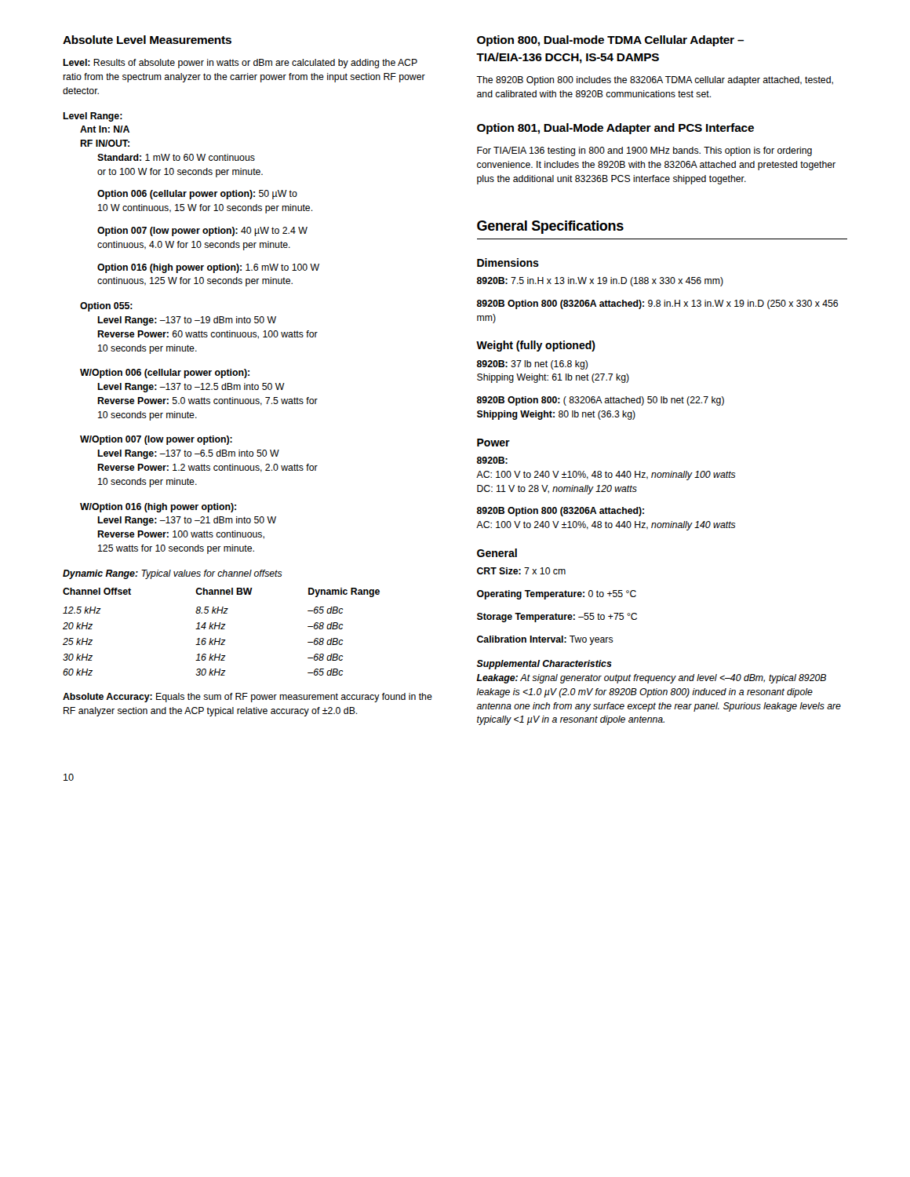Absolute Level Measurements
Level: Results of absolute power in watts or dBm are calculated by adding the ACP ratio from the spectrum analyzer to the carrier power from the input section RF power detector.
Level Range:
Ant In: N/A
RF IN/OUT:
Standard: 1 mW to 60 W continuous
or to 100 W for 10 seconds per minute.
Option 006 (cellular power option): 50 µW to
10 W continuous, 15 W for 10 seconds per minute.
Option 007 (low power option): 40 µW to 2.4 W
continuous, 4.0 W for 10 seconds per minute.
Option 016 (high power option): 1.6 mW to 100 W
continuous, 125 W for 10 seconds per minute.
Option 055:
Level Range: –137 to –19 dBm into 50 W
Reverse Power: 60 watts continuous, 100 watts for
10 seconds per minute.
W/Option 006 (cellular power option):
Level Range: –137 to –12.5 dBm into 50 W
Reverse Power: 5.0 watts continuous, 7.5 watts for
10 seconds per minute.
W/Option 007 (low power option):
Level Range: –137 to –6.5 dBm into 50 W
Reverse Power: 1.2 watts continuous, 2.0 watts for
10 seconds per minute.
W/Option 016 (high power option):
Level Range: –137 to –21 dBm into 50 W
Reverse Power: 100 watts continuous,
125 watts for 10 seconds per minute.
Dynamic Range: Typical values for channel offsets
| Channel Offset | Channel BW | Dynamic Range |
| --- | --- | --- |
| 12.5 kHz | 8.5 kHz | –65 dBc |
| 20 kHz | 14 kHz | –68 dBc |
| 25 kHz | 16 kHz | –68 dBc |
| 30 kHz | 16 kHz | –68 dBc |
| 60 kHz | 30 kHz | –65 dBc |
Absolute Accuracy: Equals the sum of RF power measurement accuracy found in the RF analyzer section and the ACP typical relative accuracy of ±2.0 dB.
Option 800, Dual-mode TDMA Cellular Adapter –
TIA/EIA-136 DCCH, IS-54 DAMPS
The 8920B Option 800 includes the 83206A TDMA cellular adapter attached, tested, and calibrated with the 8920B communications test set.
Option 801, Dual-Mode Adapter and PCS Interface
For TIA/EIA 136 testing in 800 and 1900 MHz bands. This option is for ordering convenience. It includes the 8920B with the 83206A attached and pretested together plus the additional unit 83236B PCS interface shipped together.
General Specifications
Dimensions
8920B: 7.5 in.H x 13 in.W x 19 in.D (188 x 330 x 456 mm)
8920B Option 800 (83206A attached): 9.8 in.H x 13 in.W x 19 in.D (250 x 330 x 456 mm)
Weight (fully optioned)
8920B: 37 lb net (16.8 kg)
Shipping Weight: 61 lb net (27.7 kg)
8920B Option 800: ( 83206A attached) 50 lb net (22.7 kg)
Shipping Weight: 80 lb net (36.3 kg)
Power
8920B:
AC: 100 V to 240 V ±10%, 48 to 440 Hz, nominally 100 watts
DC: 11 V to 28 V, nominally 120 watts
8920B Option 800 (83206A attached):
AC: 100 V to 240 V ±10%, 48 to 440 Hz, nominally 140 watts
General
CRT Size: 7 x 10 cm
Operating Temperature: 0 to +55 °C
Storage Temperature: –55 to +75 °C
Calibration Interval: Two years
Supplemental Characteristics
Leakage: At signal generator output frequency and level <–40 dBm, typical 8920B leakage is <1.0 µV (2.0 mV for 8920B Option 800) induced in a resonant dipole antenna one inch from any surface except the rear panel. Spurious leakage levels are typically <1 µV in a resonant dipole antenna.
10